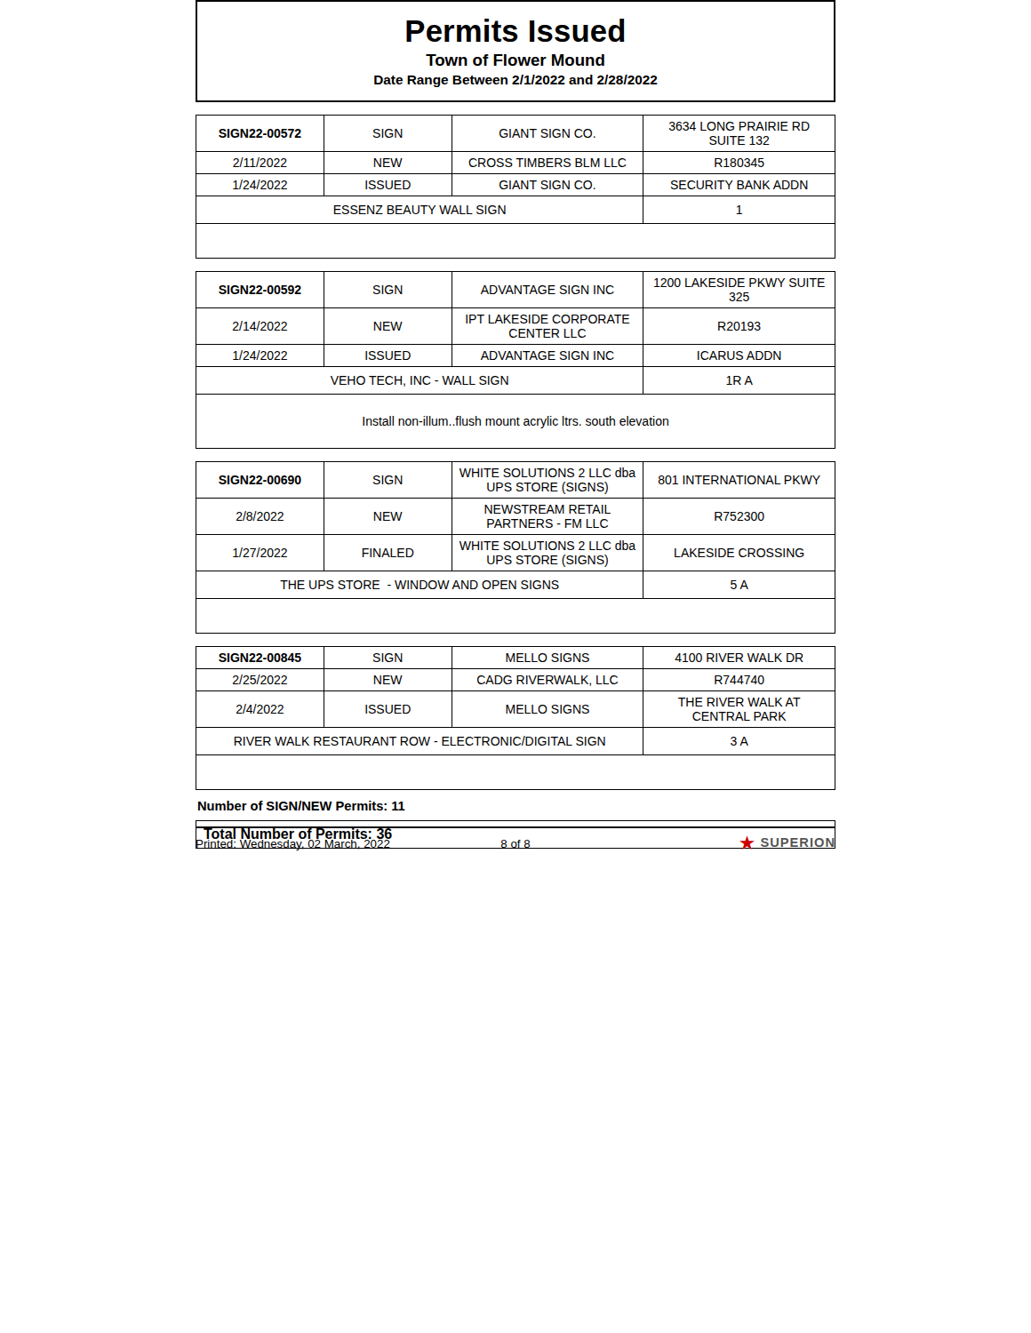Permits Issued
Town of Flower Mound
Date Range Between 2/1/2022 and 2/28/2022
| SIGN22-00572 | SIGN | GIANT SIGN CO. | 3634 LONG PRAIRIE RD SUITE 132 |
| 2/11/2022 | NEW | CROSS TIMBERS BLM LLC | R180345 |
| 1/24/2022 | ISSUED | GIANT SIGN CO. | SECURITY BANK ADDN |
| ESSENZ BEAUTY WALL SIGN | 1 |
| SIGN22-00592 | SIGN | ADVANTAGE SIGN INC | 1200 LAKESIDE PKWY SUITE 325 |
| 2/14/2022 | NEW | IPT LAKESIDE CORPORATE CENTER LLC | R20193 |
| 1/24/2022 | ISSUED | ADVANTAGE SIGN INC | ICARUS ADDN |
| VEHO TECH, INC - WALL SIGN | 1R A |
| Install non-illum..flush mount acrylic ltrs. south elevation |
| SIGN22-00690 | SIGN | WHITE SOLUTIONS 2 LLC dba UPS STORE (SIGNS) | 801 INTERNATIONAL PKWY |
| 2/8/2022 | NEW | NEWSTREAM RETAIL PARTNERS - FM LLC | R752300 |
| 1/27/2022 | FINALED | WHITE SOLUTIONS 2 LLC dba UPS STORE (SIGNS) | LAKESIDE CROSSING |
| THE UPS STORE - WINDOW AND OPEN SIGNS | 5 A |
| SIGN22-00845 | SIGN | MELLO SIGNS | 4100 RIVER WALK DR |
| 2/25/2022 | NEW | CADG RIVERWALK, LLC | R744740 |
| 2/4/2022 | ISSUED | MELLO SIGNS | THE RIVER WALK AT CENTRAL PARK |
| RIVER WALK RESTAURANT ROW - ELECTRONIC/DIGITAL SIGN | 3 A |
Number of SIGN/NEW Permits: 11
Total Number of Permits: 36
Printed: Wednesday, 02 March, 2022
8 of 8
★ SUPERION